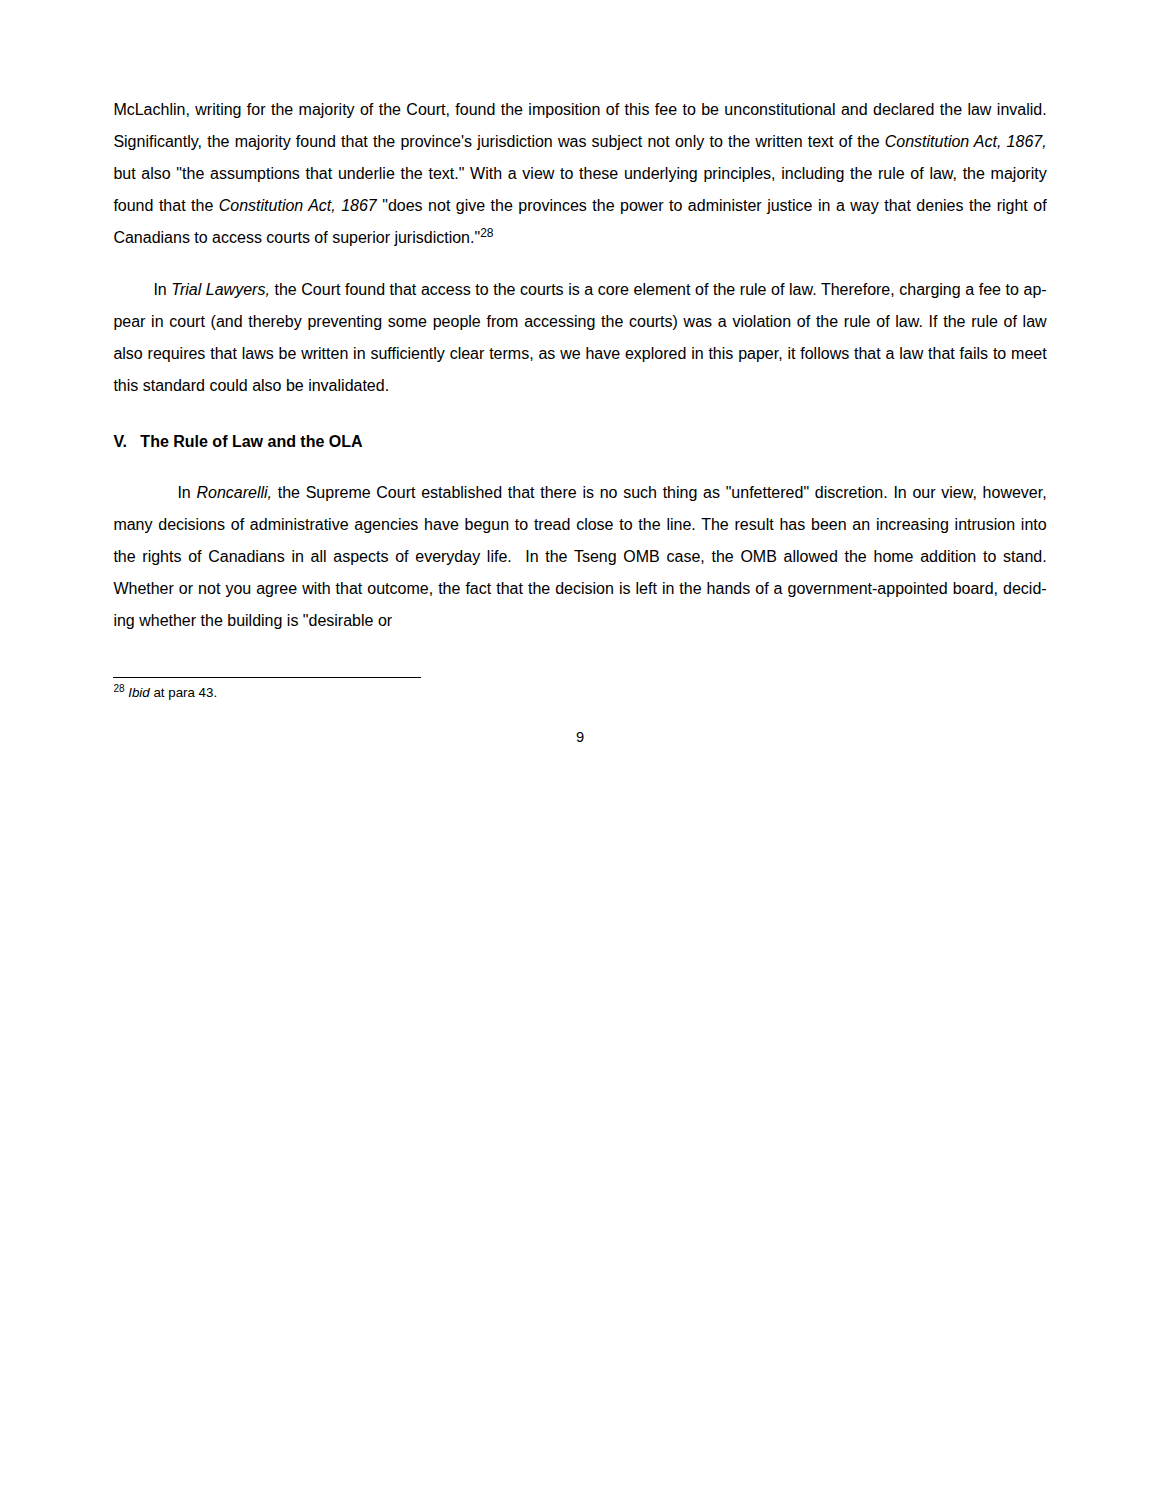McLachlin, writing for the majority of the Court, found the imposition of this fee to be unconstitutional and declared the law invalid. Significantly, the majority found that the province's jurisdiction was subject not only to the written text of the Constitution Act, 1867, but also "the assumptions that underlie the text." With a view to these underlying principles, including the rule of law, the majority found that the Constitution Act, 1867 "does not give the provinces the power to administer justice in a way that denies the right of Canadians to access courts of superior jurisdiction."28
In Trial Lawyers, the Court found that access to the courts is a core element of the rule of law. Therefore, charging a fee to appear in court (and thereby preventing some people from accessing the courts) was a violation of the rule of law. If the rule of law also requires that laws be written in sufficiently clear terms, as we have explored in this paper, it follows that a law that fails to meet this standard could also be invalidated.
V. The Rule of Law and the OLA
In Roncarelli, the Supreme Court established that there is no such thing as "unfettered" discretion. In our view, however, many decisions of administrative agencies have begun to tread close to the line. The result has been an increasing intrusion into the rights of Canadians in all aspects of everyday life. In the Tseng OMB case, the OMB allowed the home addition to stand. Whether or not you agree with that outcome, the fact that the decision is left in the hands of a government-appointed board, deciding whether the building is "desirable or
28 Ibid at para 43.
9